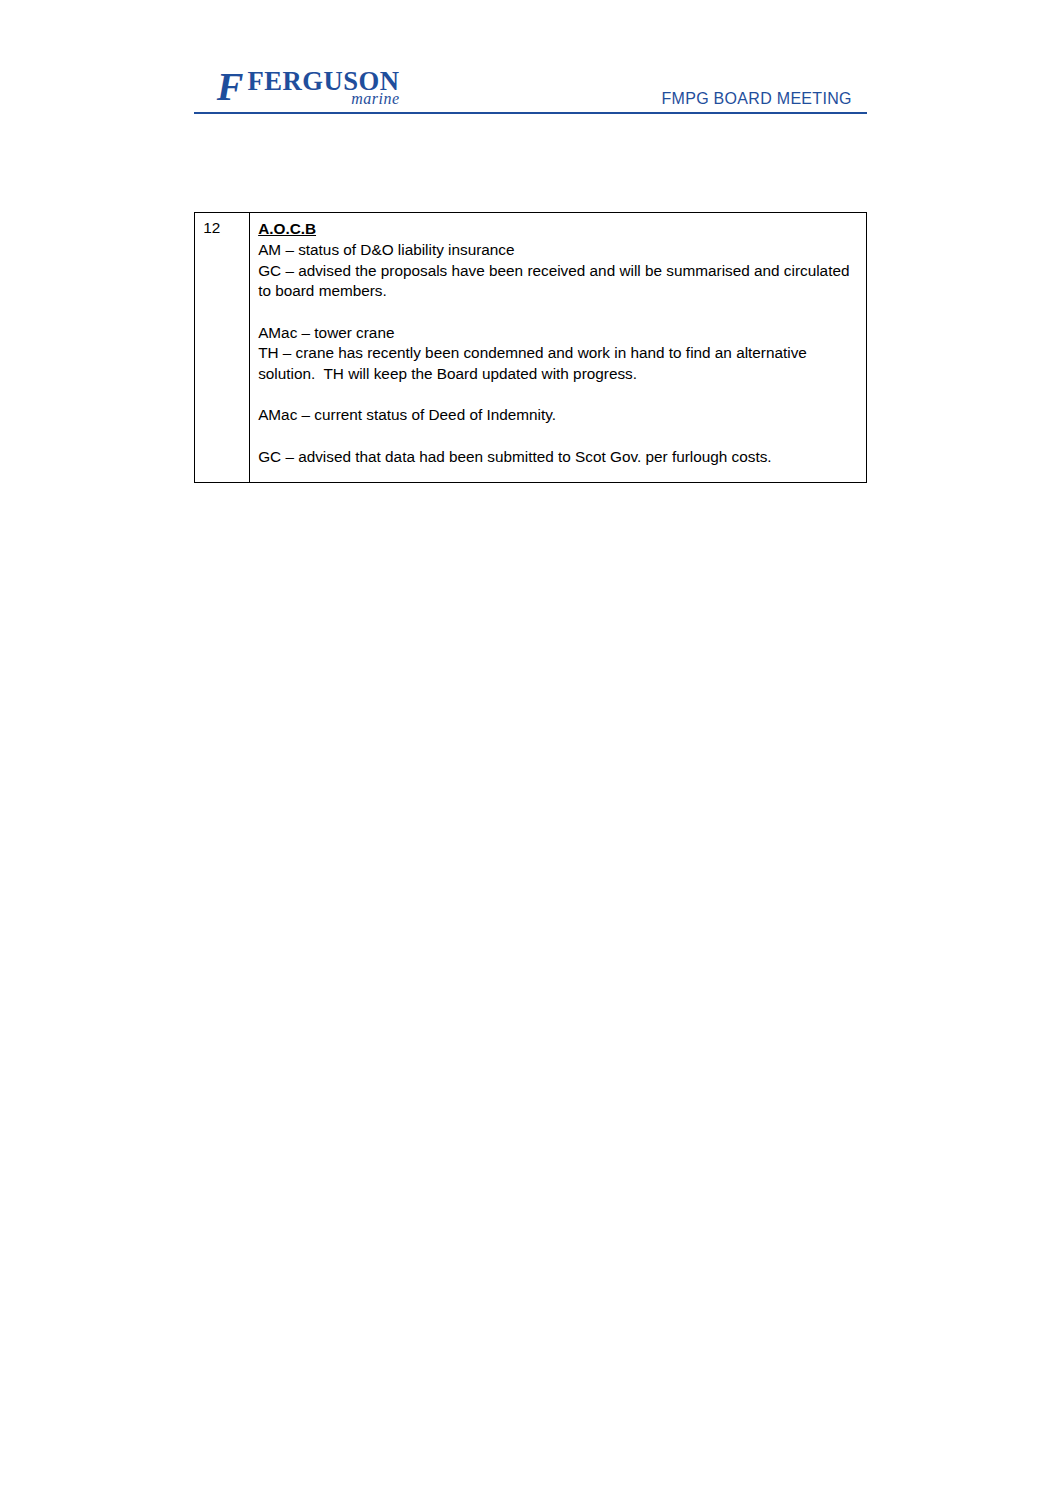F FERGUSON marine
FMPG BOARD MEETING
| 12 | A.O.C.B AM – status of D&O liability insurance GC – advised the proposals have been received and will be summarised and circulated to board members. AMac – tower crane TH – crane has recently been condemned and work in hand to find an alternative solution. TH will keep the Board updated with progress. AMac – current status of Deed of Indemnity. GC – advised that data had been submitted to Scot Gov. per furlough costs. |